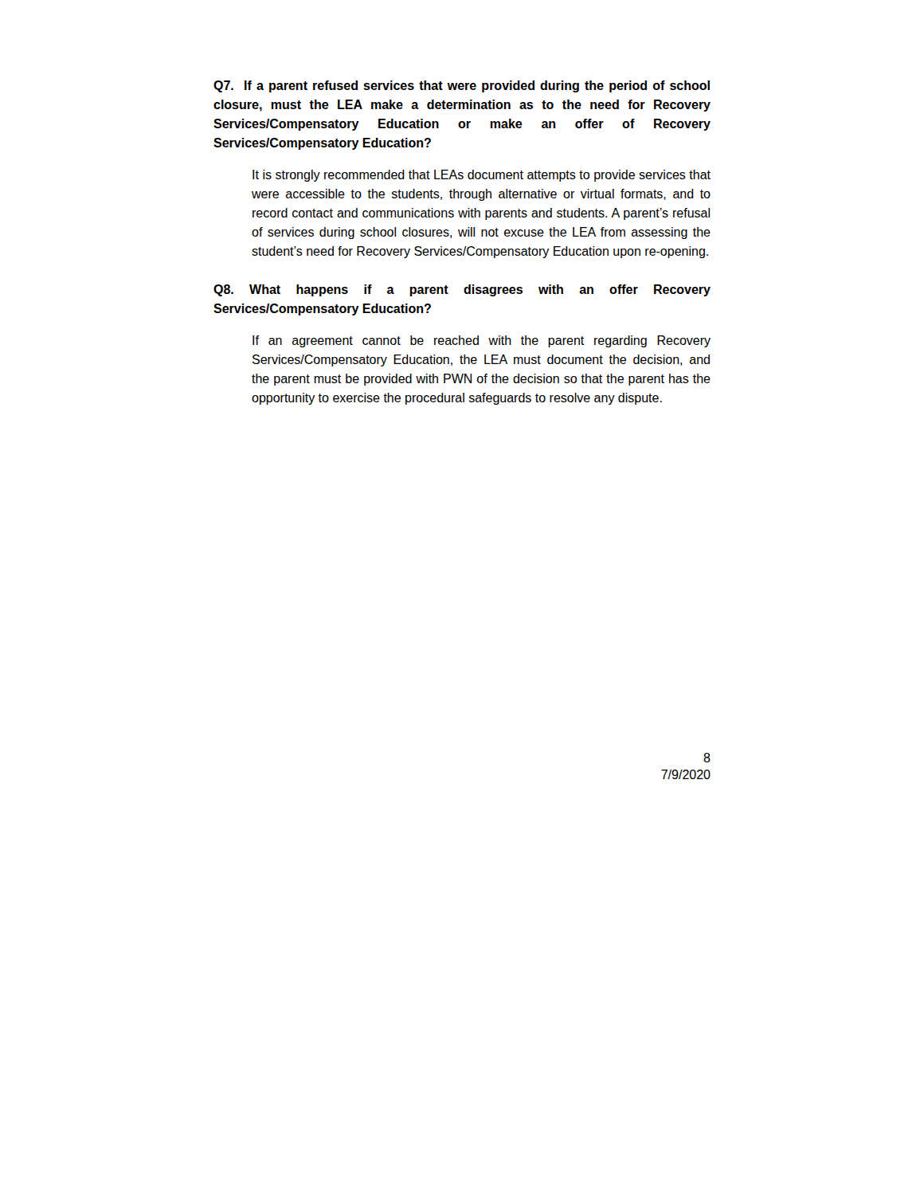Q7. If a parent refused services that were provided during the period of school closure, must the LEA make a determination as to the need for Recovery Services/Compensatory Education or make an offer of Recovery Services/Compensatory Education?
It is strongly recommended that LEAs document attempts to provide services that were accessible to the students, through alternative or virtual formats, and to record contact and communications with parents and students. A parent’s refusal of services during school closures, will not excuse the LEA from assessing the student’s need for Recovery Services/Compensatory Education upon re-opening.
Q8. What happens if a parent disagrees with an offer Recovery Services/Compensatory Education?
If an agreement cannot be reached with the parent regarding Recovery Services/Compensatory Education, the LEA must document the decision, and the parent must be provided with PWN of the decision so that the parent has the opportunity to exercise the procedural safeguards to resolve any dispute.
8
7/9/2020